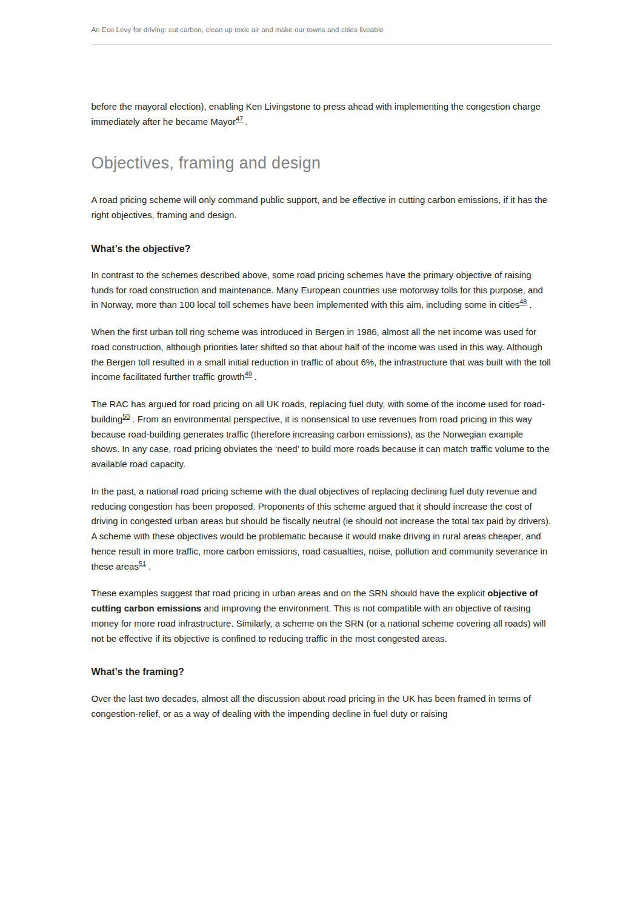An Eco Levy for driving: cut carbon, clean up toxic air and make our towns and cities liveable
before the mayoral election), enabling Ken Livingstone to press ahead with implementing the congestion charge immediately after he became Mayor47 .
Objectives, framing and design
A road pricing scheme will only command public support, and be effective in cutting carbon emissions, if it has the right objectives, framing and design.
What’s the objective?
In contrast to the schemes described above, some road pricing schemes have the primary objective of raising funds for road construction and maintenance. Many European countries use motorway tolls for this purpose, and in Norway, more than 100 local toll schemes have been implemented with this aim, including some in cities48 .
When the first urban toll ring scheme was introduced in Bergen in 1986, almost all the net income was used for road construction, although priorities later shifted so that about half of the income was used in this way. Although the Bergen toll resulted in a small initial reduction in traffic of about 6%, the infrastructure that was built with the toll income facilitated further traffic growth49 .
The RAC has argued for road pricing on all UK roads, replacing fuel duty, with some of the income used for road-building50 . From an environmental perspective, it is nonsensical to use revenues from road pricing in this way because road-building generates traffic (therefore increasing carbon emissions), as the Norwegian example shows. In any case, road pricing obviates the ‘need’ to build more roads because it can match traffic volume to the available road capacity.
In the past, a national road pricing scheme with the dual objectives of replacing declining fuel duty revenue and reducing congestion has been proposed. Proponents of this scheme argued that it should increase the cost of driving in congested urban areas but should be fiscally neutral (ie should not increase the total tax paid by drivers). A scheme with these objectives would be problematic because it would make driving in rural areas cheaper, and hence result in more traffic, more carbon emissions, road casualties, noise, pollution and community severance in these areas51 .
These examples suggest that road pricing in urban areas and on the SRN should have the explicit objective of cutting carbon emissions and improving the environment. This is not compatible with an objective of raising money for more road infrastructure. Similarly, a scheme on the SRN (or a national scheme covering all roads) will not be effective if its objective is confined to reducing traffic in the most congested areas.
What’s the framing?
Over the last two decades, almost all the discussion about road pricing in the UK has been framed in terms of congestion-relief, or as a way of dealing with the impending decline in fuel duty or raising